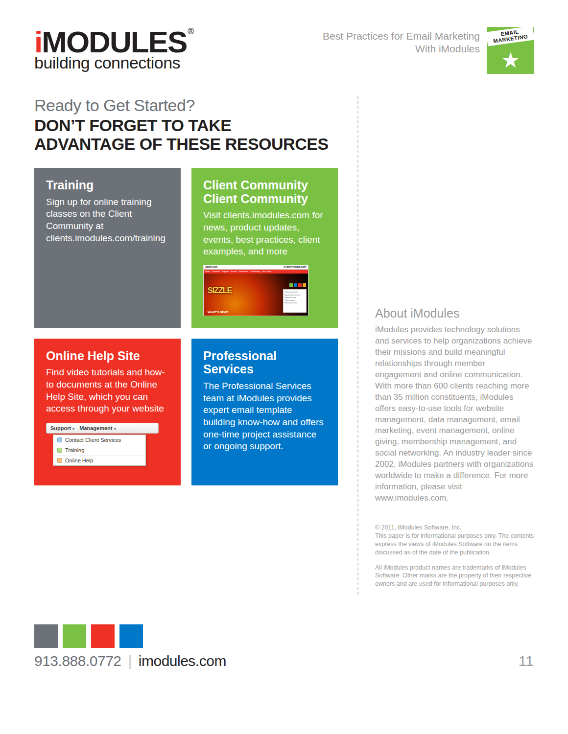i MODULES®
building connections
Best Practices for Email Marketing
With iModules
EMAIL
MARKETING
★
Ready to Get Started?
Don’t forget to take
advantage of these resources
Training
Sign up for online training classes on the Client Community at clients.imodules.com/training
Client Community
Client Community
Visit clients.imodules.com for news, product updates, events, best practices, client examples, and more
i MODULESCLIENT COMMUNITY
Home Products Support Events Resources Community For Clients
SIZZLE
WHAT’S NEW?
Training Center
Upcoming classes
Register now
Client news
Best practices
Online Help Site
Find video tutorials and how-to documents at the Online Help Site, which you can access through your website
Support ▾ Management ▾
Contact Client Services
Training
Online Help
Professional
Services
The Professional Services team at iModules provides expert email template building know-how and offers one-time project assistance or ongoing support.
About iModules
iModules provides technology solutions and services to help organizations achieve their missions and build meaningful relationships through member engagement and online communication. With more than 600 clients reaching more than 35 million constituents, iModules offers easy-to-use tools for website management, data management, email marketing, event management, online giving, membership management, and social networking. An industry leader since 2002, iModules partners with organizations worldwide to make a difference. For more information, please visit www.imodules.com.
© 2011, iModules Software, Inc.
This paper is for informational purposes only. The contents express the views of iModules Software on the items discussed as of the date of the publication.
All iModules product names are trademarks of iModules Software. Other marks are the property of their respective owners and are used for informational purposes only.
913.888.0772 | imodules.com
11